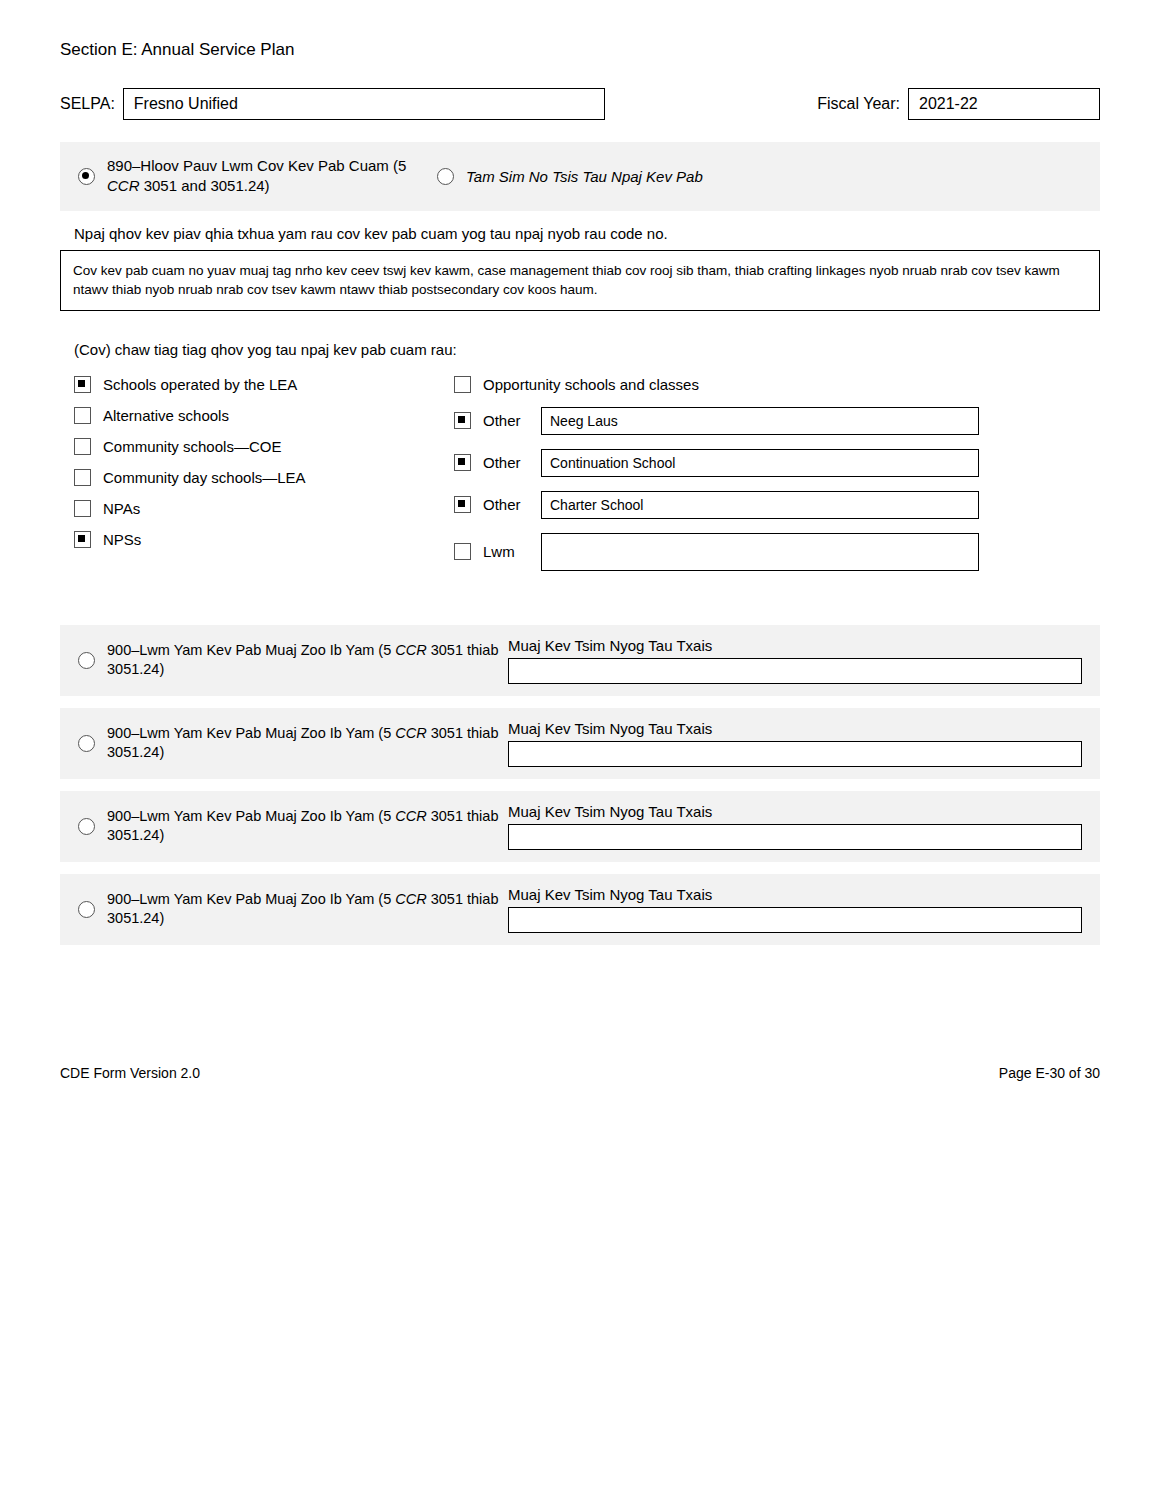Section E: Annual Service Plan
SELPA: Fresno Unified Fiscal Year: 2021-22
890–Hloov Pauv Lwm Cov Kev Pab Cuam (5 CCR 3051 and 3051.24) Tam Sim No Tsis Tau Npaj Kev Pab
Npaj qhov kev piav qhia txhua yam rau cov kev pab cuam yog tau npaj nyob rau code no.
Cov kev pab cuam no yuav muaj tag nrho kev ceev tswj kev kawm, case management thiab cov rooj sib tham, thiab crafting linkages nyob nruab nrab cov tsev kawm ntawv thiab nyob nruab nrab cov tsev kawm ntawv thiab postsecondary cov koos haum.
(Cov) chaw tiag tiag qhov yog tau npaj kev pab cuam rau:
Schools operated by the LEA
Alternative schools
Community schools—COE
Community day schools—LEA
NPAs
NPSs
Opportunity schools and classes
Other Neeg Laus
Other Continuation School
Other Charter School
Lwm
900–Lwm Yam Kev Pab Muaj Zoo Ib Yam (5 CCR 3051 thiab 3051.24)
Muaj Kev Tsim Nyog Tau Txais
900–Lwm Yam Kev Pab Muaj Zoo Ib Yam (5 CCR 3051 thiab 3051.24)
Muaj Kev Tsim Nyog Tau Txais
900–Lwm Yam Kev Pab Muaj Zoo Ib Yam (5 CCR 3051 thiab 3051.24)
Muaj Kev Tsim Nyog Tau Txais
900–Lwm Yam Kev Pab Muaj Zoo Ib Yam (5 CCR 3051 thiab 3051.24)
Muaj Kev Tsim Nyog Tau Txais
CDE Form Version 2.0 Page E-30 of 30